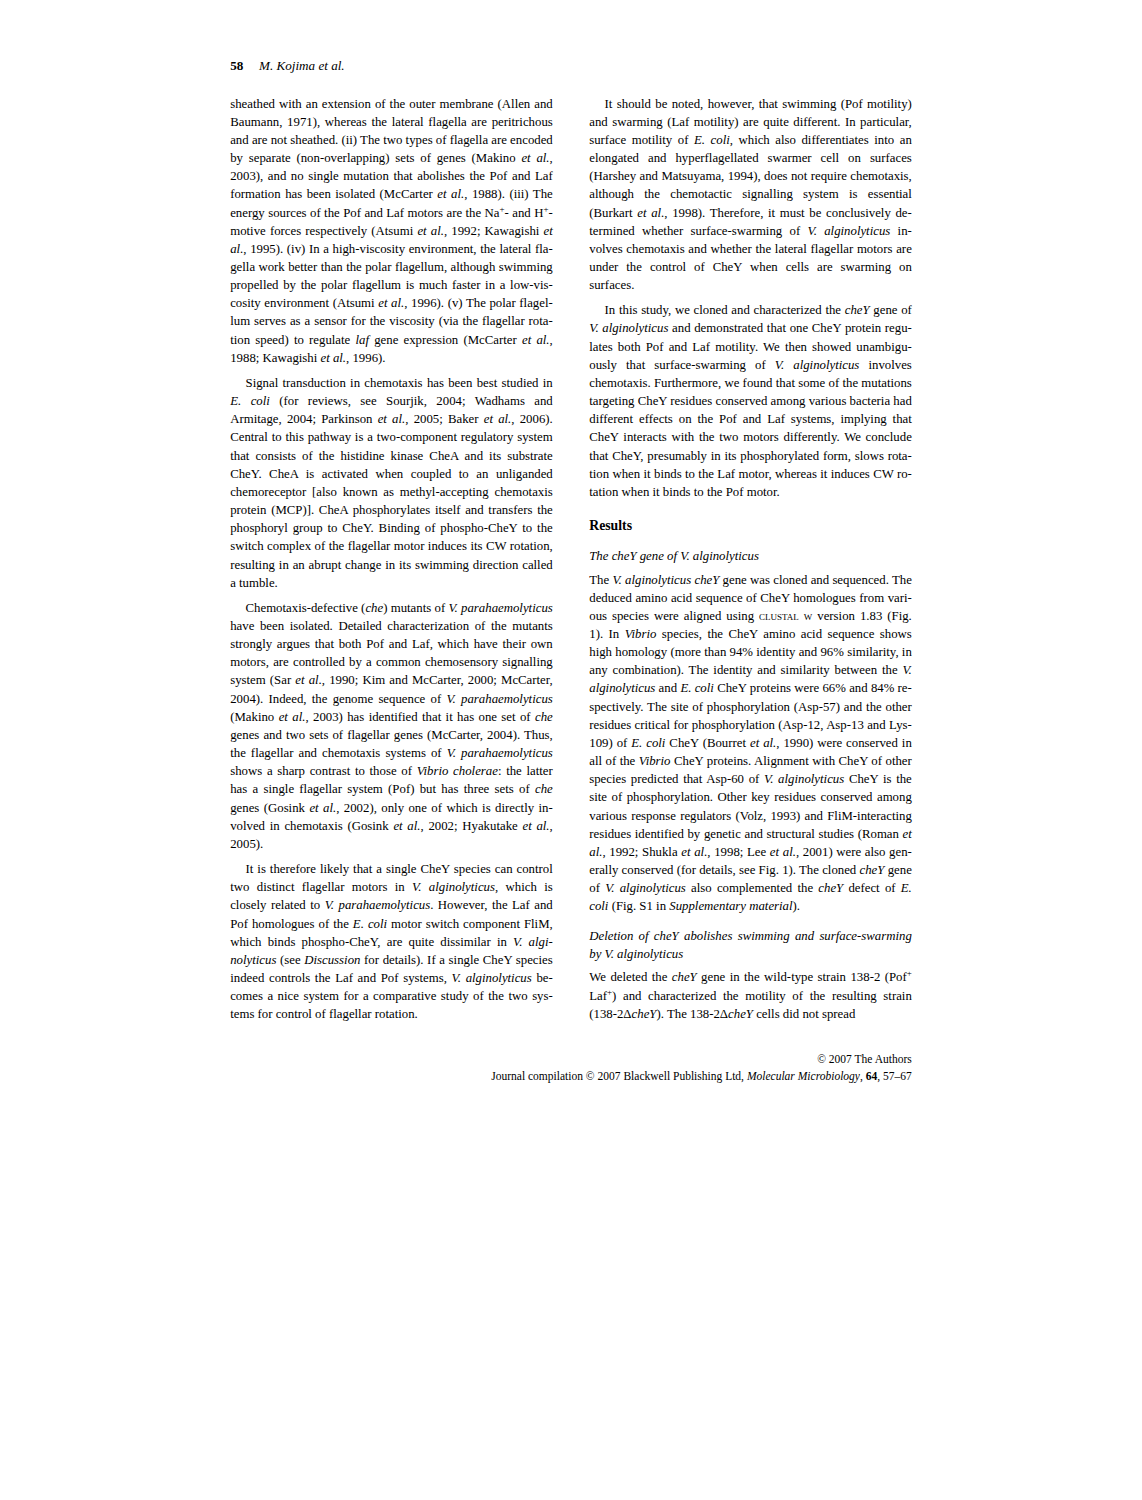58 M. Kojima et al.
sheathed with an extension of the outer membrane (Allen and Baumann, 1971), whereas the lateral flagella are peritrichous and are not sheathed. (ii) The two types of flagella are encoded by separate (non-overlapping) sets of genes (Makino et al., 2003), and no single mutation that abolishes the Pof and Laf formation has been isolated (McCarter et al., 1988). (iii) The energy sources of the Pof and Laf motors are the Na+- and H+-motive forces respectively (Atsumi et al., 1992; Kawagishi et al., 1995). (iv) In a high-viscosity environment, the lateral flagella work better than the polar flagellum, although swimming propelled by the polar flagellum is much faster in a low-viscosity environment (Atsumi et al., 1996). (v) The polar flagellum serves as a sensor for the viscosity (via the flagellar rotation speed) to regulate laf gene expression (McCarter et al., 1988; Kawagishi et al., 1996).
Signal transduction in chemotaxis has been best studied in E. coli (for reviews, see Sourjik, 2004; Wadhams and Armitage, 2004; Parkinson et al., 2005; Baker et al., 2006). Central to this pathway is a two-component regulatory system that consists of the histidine kinase CheA and its substrate CheY. CheA is activated when coupled to an unliganded chemoreceptor [also known as methyl-accepting chemotaxis protein (MCP)]. CheA phosphorylates itself and transfers the phosphoryl group to CheY. Binding of phospho-CheY to the switch complex of the flagellar motor induces its CW rotation, resulting in an abrupt change in its swimming direction called a tumble.
Chemotaxis-defective (che) mutants of V. parahaemolyticus have been isolated. Detailed characterization of the mutants strongly argues that both Pof and Laf, which have their own motors, are controlled by a common chemosensory signalling system (Sar et al., 1990; Kim and McCarter, 2000; McCarter, 2004). Indeed, the genome sequence of V. parahaemolyticus (Makino et al., 2003) has identified that it has one set of che genes and two sets of flagellar genes (McCarter, 2004). Thus, the flagellar and chemotaxis systems of V. parahaemolyticus shows a sharp contrast to those of Vibrio cholerae: the latter has a single flagellar system (Pof) but has three sets of che genes (Gosink et al., 2002), only one of which is directly involved in chemotaxis (Gosink et al., 2002; Hyakutake et al., 2005).
It is therefore likely that a single CheY species can control two distinct flagellar motors in V. alginolyticus, which is closely related to V. parahaemolyticus. However, the Laf and Pof homologues of the E. coli motor switch component FliM, which binds phospho-CheY, are quite dissimilar in V. alginolyticus (see Discussion for details). If a single CheY species indeed controls the Laf and Pof systems, V. alginolyticus becomes a nice system for a comparative study of the two systems for control of flagellar rotation.
It should be noted, however, that swimming (Pof motility) and swarming (Laf motility) are quite different. In particular, surface motility of E. coli, which also differentiates into an elongated and hyperflagellated swarmer cell on surfaces (Harshey and Matsuyama, 1994), does not require chemotaxis, although the chemotactic signalling system is essential (Burkart et al., 1998). Therefore, it must be conclusively determined whether surface-swarming of V. alginolyticus involves chemotaxis and whether the lateral flagellar motors are under the control of CheY when cells are swarming on surfaces.
In this study, we cloned and characterized the cheY gene of V. alginolyticus and demonstrated that one CheY protein regulates both Pof and Laf motility. We then showed unambiguously that surface-swarming of V. alginolyticus involves chemotaxis. Furthermore, we found that some of the mutations targeting CheY residues conserved among various bacteria had different effects on the Pof and Laf systems, implying that CheY interacts with the two motors differently. We conclude that CheY, presumably in its phosphorylated form, slows rotation when it binds to the Laf motor, whereas it induces CW rotation when it binds to the Pof motor.
Results
The cheY gene of V. alginolyticus
The V. alginolyticus cheY gene was cloned and sequenced. The deduced amino acid sequence of CheY homologues from various species were aligned using clustal w version 1.83 (Fig. 1). In Vibrio species, the CheY amino acid sequence shows high homology (more than 94% identity and 96% similarity, in any combination). The identity and similarity between the V. alginolyticus and E. coli CheY proteins were 66% and 84% respectively. The site of phosphorylation (Asp-57) and the other residues critical for phosphorylation (Asp-12, Asp-13 and Lys-109) of E. coli CheY (Bourret et al., 1990) were conserved in all of the Vibrio CheY proteins. Alignment with CheY of other species predicted that Asp-60 of V. alginolyticus CheY is the site of phosphorylation. Other key residues conserved among various response regulators (Volz, 1993) and FliM-interacting residues identified by genetic and structural studies (Roman et al., 1992; Shukla et al., 1998; Lee et al., 2001) were also generally conserved (for details, see Fig. 1). The cloned cheY gene of V. alginolyticus also complemented the cheY defect of E. coli (Fig. S1 in Supplementary material).
Deletion of cheY abolishes swimming and surface-swarming by V. alginolyticus
We deleted the cheY gene in the wild-type strain 138-2 (Pof+ Laf+) and characterized the motility of the resulting strain (138-2ΔcheY). The 138-2ΔcheY cells did not spread
© 2007 The Authors
Journal compilation © 2007 Blackwell Publishing Ltd, Molecular Microbiology, 64, 57–67